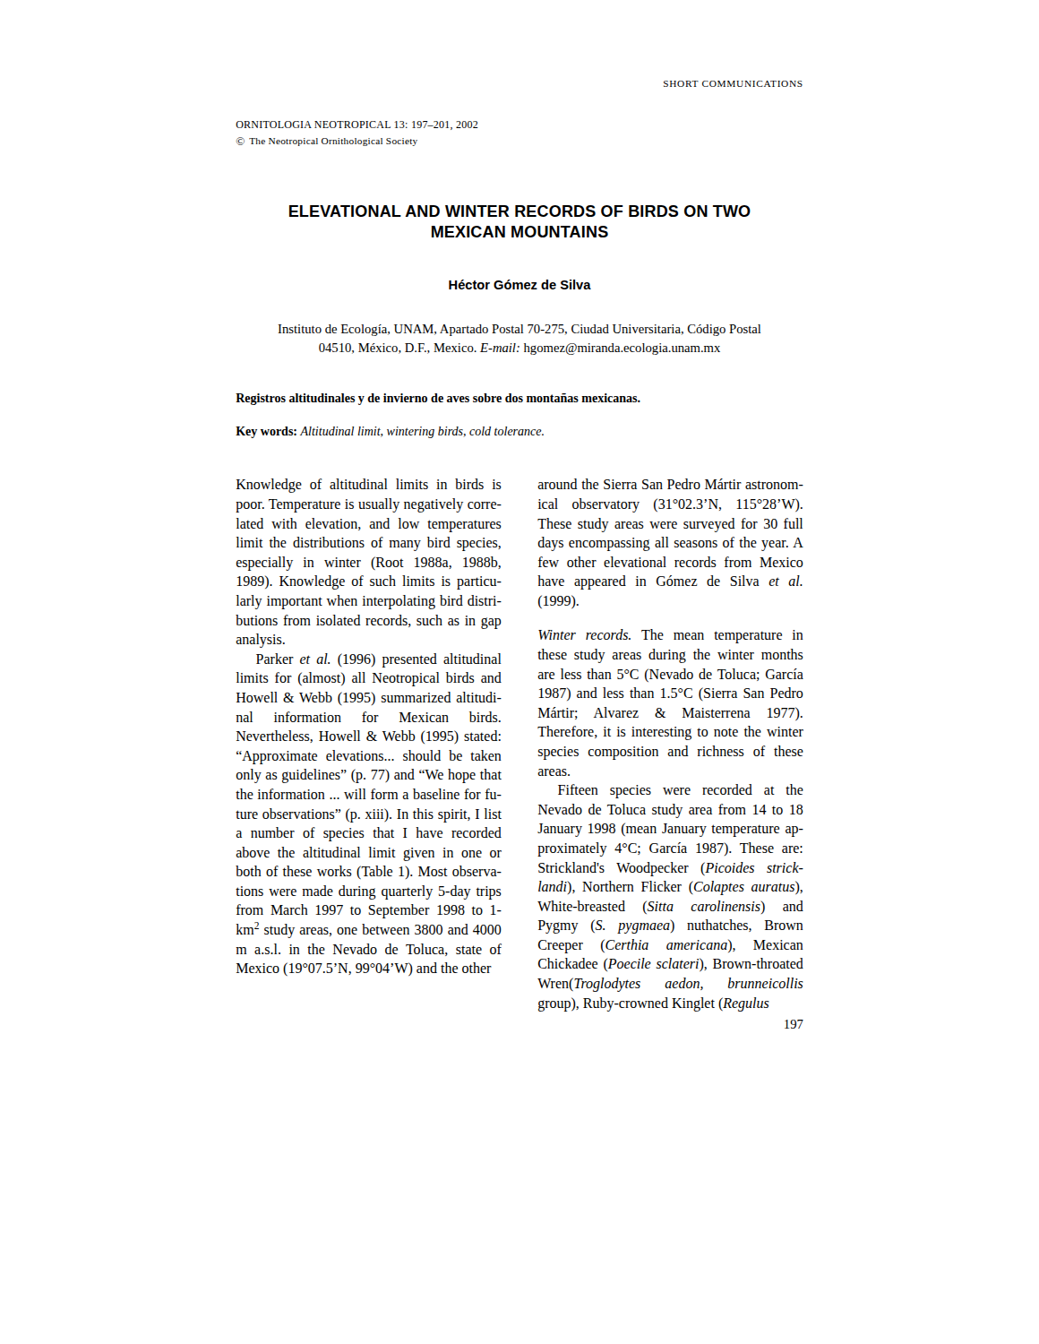SHORT COMMUNICATIONS
ORNITOLOGIA NEOTROPICAL 13: 197–201, 2002
©The Neotropical Ornithological Society
ELEVATIONAL AND WINTER RECORDS OF BIRDS ON TWO
MEXICAN MOUNTAINS
Héctor Gómez de Silva
Instituto de Ecología, UNAM, Apartado Postal 70-275, Ciudad Universitaria, Código Postal
04510, México, D.F., Mexico. E-mail: hgomez@miranda.ecologia.unam.mx
Registros altitudinales y de invierno de aves sobre dos montañas mexicanas.
Key words: Altitudinal limit, wintering birds, cold tolerance.
Knowledge of altitudinal limits in birds is poor. Temperature is usually negatively correlated with elevation, and low temperatures limit the distributions of many bird species, especially in winter (Root 1988a, 1988b, 1989). Knowledge of such limits is particularly important when interpolating bird distributions from isolated records, such as in gap analysis.
Parker et al. (1996) presented altitudinal limits for (almost) all Neotropical birds and Howell & Webb (1995) summarized altitudinal information for Mexican birds. Nevertheless, Howell & Webb (1995) stated: “Approximate elevations... should be taken only as guidelines” (p. 77) and “We hope that the information ... will form a baseline for future observations” (p. xiii). In this spirit, I list a number of species that I have recorded above the altitudinal limit given in one or both of these works (Table 1). Most observations were made during quarterly 5-day trips from March 1997 to September 1998 to 1-km2 study areas, one between 3800 and 4000 m a.s.l. in the Nevado de Toluca, state of Mexico (19°07.5’N, 99°04’W) and the other
around the Sierra San Pedro Mártir astronomical observatory (31°02.3’N, 115°28’W). These study areas were surveyed for 30 full days encompassing all seasons of the year. A few other elevational records from Mexico have appeared in Gómez de Silva et al. (1999).
Winter records. The mean temperature in these study areas during the winter months are less than 5°C (Nevado de Toluca; García 1987) and less than 1.5°C (Sierra San Pedro Mártir; Alvarez & Maisterrena 1977). Therefore, it is interesting to note the winter species composition and richness of these areas.
Fifteen species were recorded at the Nevado de Toluca study area from 14 to 18 January 1998 (mean January temperature approximately 4°C; García 1987). These are: Strickland's Woodpecker (Picoides stricklandi), Northern Flicker (Colaptes auratus), White-breasted (Sitta carolinensis) and Pygmy (S. pygmaea) nuthatches, Brown Creeper (Certhia americana), Mexican Chickadee (Poecile sclateri), Brown-throated Wren(Troglodytes aedon, brunneicollis group), Ruby-crowned Kinglet (Regulus
197